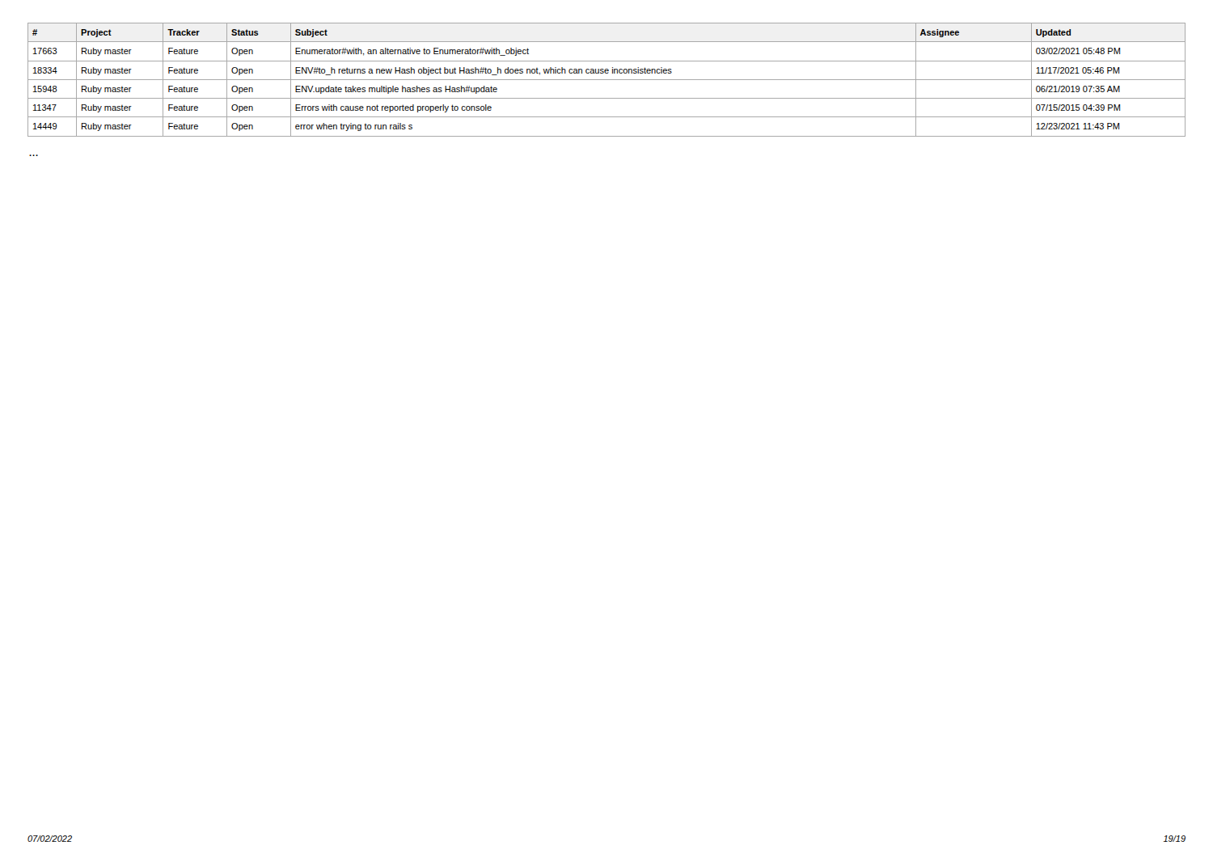| # | Project | Tracker | Status | Subject | Assignee | Updated |
| --- | --- | --- | --- | --- | --- | --- |
| 17663 | Ruby master | Feature | Open | Enumerator#with, an alternative to Enumerator#with_object | | 03/02/2021 05:48 PM |
| 18334 | Ruby master | Feature | Open | ENV#to_h returns a new Hash object but Hash#to_h does not, which can cause inconsistencies | | 11/17/2021 05:46 PM |
| 15948 | Ruby master | Feature | Open | ENV.update takes multiple hashes as Hash#update | | 06/21/2019 07:35 AM |
| 11347 | Ruby master | Feature | Open | Errors with cause not reported properly to console | | 07/15/2015 04:39 PM |
| 14449 | Ruby master | Feature | Open | error when trying to run rails s | | 12/23/2021 11:43 PM |
...
07/02/2022 19/19